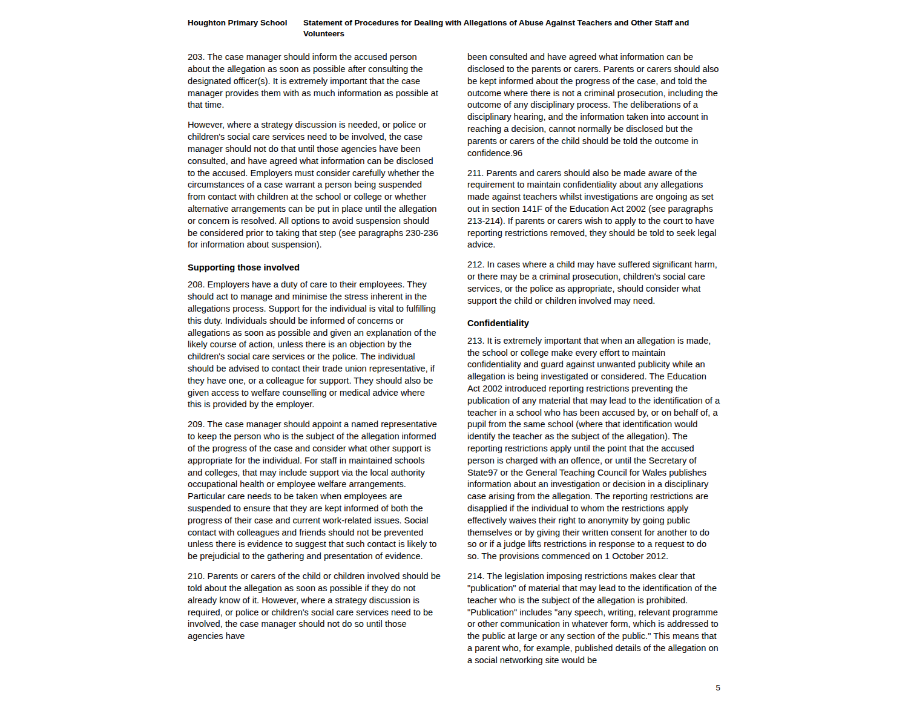Houghton Primary School Statement of Procedures for Dealing with Allegations of Abuse Against Teachers and Other Staff and Volunteers
203. The case manager should inform the accused person about the allegation as soon as possible after consulting the designated officer(s). It is extremely important that the case manager provides them with as much information as possible at that time.
However, where a strategy discussion is needed, or police or children's social care services need to be involved, the case manager should not do that until those agencies have been consulted, and have agreed what information can be disclosed to the accused. Employers must consider carefully whether the circumstances of a case warrant a person being suspended from contact with children at the school or college or whether alternative arrangements can be put in place until the allegation or concern is resolved. All options to avoid suspension should be considered prior to taking that step (see paragraphs 230-236 for information about suspension).
Supporting those involved
208. Employers have a duty of care to their employees. They should act to manage and minimise the stress inherent in the allegations process. Support for the individual is vital to fulfilling this duty. Individuals should be informed of concerns or allegations as soon as possible and given an explanation of the likely course of action, unless there is an objection by the children's social care services or the police. The individual should be advised to contact their trade union representative, if they have one, or a colleague for support. They should also be given access to welfare counselling or medical advice where this is provided by the employer.
209. The case manager should appoint a named representative to keep the person who is the subject of the allegation informed of the progress of the case and consider what other support is appropriate for the individual. For staff in maintained schools and colleges, that may include support via the local authority occupational health or employee welfare arrangements. Particular care needs to be taken when employees are suspended to ensure that they are kept informed of both the progress of their case and current work-related issues. Social contact with colleagues and friends should not be prevented unless there is evidence to suggest that such contact is likely to be prejudicial to the gathering and presentation of evidence.
210. Parents or carers of the child or children involved should be told about the allegation as soon as possible if they do not already know of it. However, where a strategy discussion is required, or police or children's social care services need to be involved, the case manager should not do so until those agencies have
been consulted and have agreed what information can be disclosed to the parents or carers. Parents or carers should also be kept informed about the progress of the case, and told the outcome where there is not a criminal prosecution, including the outcome of any disciplinary process. The deliberations of a disciplinary hearing, and the information taken into account in reaching a decision, cannot normally be disclosed but the parents or carers of the child should be told the outcome in confidence.96
211. Parents and carers should also be made aware of the requirement to maintain confidentiality about any allegations made against teachers whilst investigations are ongoing as set out in section 141F of the Education Act 2002 (see paragraphs 213-214). If parents or carers wish to apply to the court to have reporting restrictions removed, they should be told to seek legal advice.
212. In cases where a child may have suffered significant harm, or there may be a criminal prosecution, children's social care services, or the police as appropriate, should consider what support the child or children involved may need.
Confidentiality
213. It is extremely important that when an allegation is made, the school or college make every effort to maintain confidentiality and guard against unwanted publicity while an allegation is being investigated or considered. The Education Act 2002 introduced reporting restrictions preventing the publication of any material that may lead to the identification of a teacher in a school who has been accused by, or on behalf of, a pupil from the same school (where that identification would identify the teacher as the subject of the allegation). The reporting restrictions apply until the point that the accused person is charged with an offence, or until the Secretary of State97 or the General Teaching Council for Wales publishes information about an investigation or decision in a disciplinary case arising from the allegation. The reporting restrictions are disapplied if the individual to whom the restrictions apply effectively waives their right to anonymity by going public themselves or by giving their written consent for another to do so or if a judge lifts restrictions in response to a request to do so. The provisions commenced on 1 October 2012.
214. The legislation imposing restrictions makes clear that "publication" of material that may lead to the identification of the teacher who is the subject of the allegation is prohibited. "Publication" includes "any speech, writing, relevant programme or other communication in whatever form, which is addressed to the public at large or any section of the public." This means that a parent who, for example, published details of the allegation on a social networking site would be
5